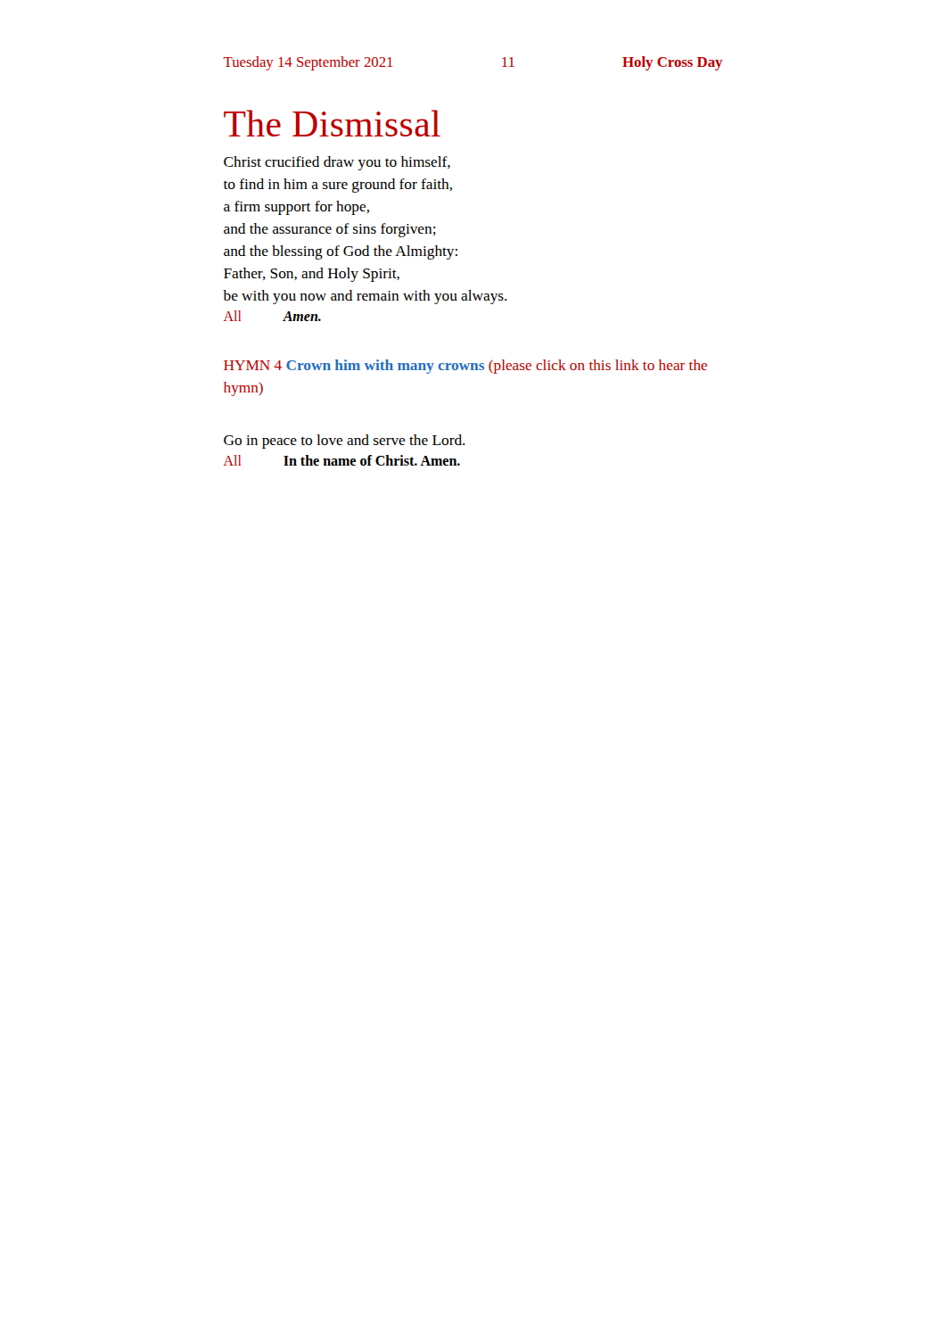Tuesday 14 September 2021 11 Holy Cross Day
The Dismissal
Christ crucified draw you to himself,
to find in him a sure ground for faith,
a firm support for hope,
and the assurance of sins forgiven;
and the blessing of God the Almighty:
Father, Son, and Holy Spirit,
be with you now and remain with you always.
All Amen.
HYMN 4 Crown him with many crowns (please click on this link to hear the hymn)
Go in peace to love and serve the Lord.
All In the name of Christ. Amen.